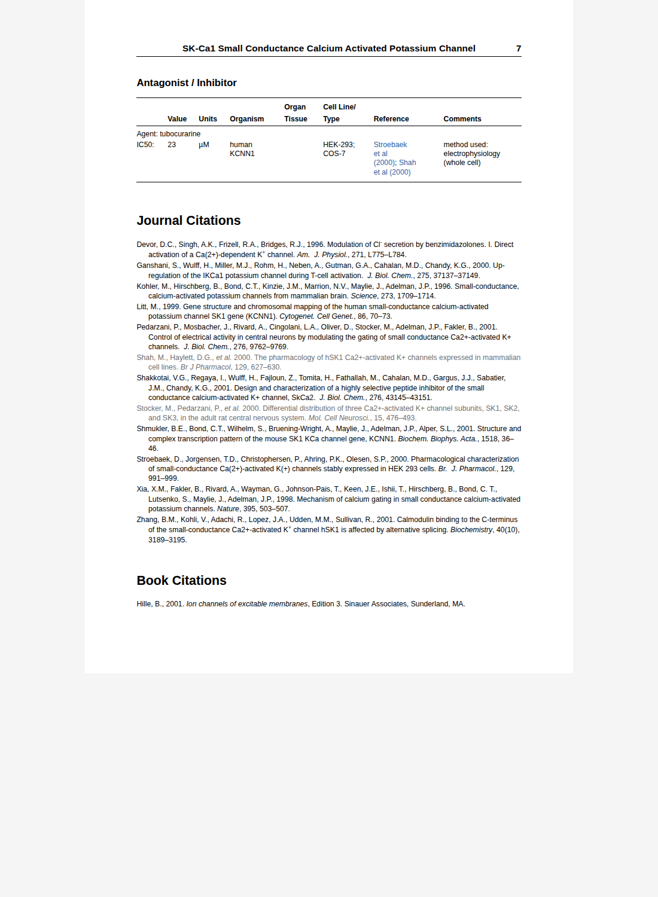SK-Ca1 Small Conductance Calcium Activated Potassium Channel
7
Antagonist / Inhibitor
| | | | | Organ | Cell Line/ | | |
| --- | --- | --- | --- | --- | --- | --- | --- |
| | Value | Units | Organism | Tissue | Type | Reference | Comments |
| Agent: tubocurarine |
| IC50: | 23 | µM | human KCNN1 | | HEK-293; COS-7 | Stroebaek et al (2000) ; Shah et al (2000) | method used: electrophysiology (whole cell) |
Journal Citations
Devor, D.C., Singh, A.K., Frizell, R.A., Bridges, R.J., 1996. Modulation of Cl- secretion by benzimidazolones. I. Direct activation of a Ca(2+)-dependent K+ channel. Am. J. Physiol., 271, L775–L784.
Ganshani, S., Wulff, H., Miller, M.J., Rohm, H., Neben, A., Gutman, G.A., Cahalan, M.D., Chandy, K.G., 2000. Up-regulation of the IKCa1 potassium channel during T-cell activation. J. Biol. Chem., 275, 37137–37149.
Kohler, M., Hirschberg, B., Bond, C.T., Kinzie, J.M., Marrion, N.V., Maylie, J., Adelman, J.P., 1996. Small-conductance, calcium-activated potassium channels from mammalian brain. Science, 273, 1709–1714.
Litt, M., 1999. Gene structure and chromosomal mapping of the human small-conductance calcium-activated potassium channel SK1 gene (KCNN1). Cytogenet. Cell Genet., 86, 70–73.
Pedarzani, P., Mosbacher, J., Rivard, A., Cingolani, L.A., Oliver, D., Stocker, M., Adelman, J.P., Fakler, B., 2001. Control of electrical activity in central neurons by modulating the gating of small conductance Ca2+-activated K+ channels. J. Biol. Chem., 276, 9762–9769.
Shah, M., Haylett, D.G., et al. 2000. The pharmacology of hSK1 Ca2+-activated K+ channels expressed in mammalian cell lines. Br J Pharmacol, 129, 627–630.
Shakkotai, V.G., Regaya, I., Wulff, H., Fajloun, Z., Tomita, H., Fathallah, M., Cahalan, M.D., Gargus, J.J., Sabatier, J.M., Chandy, K.G., 2001. Design and characterization of a highly selective peptide inhibitor of the small conductance calcium-activated K+ channel, SkCa2. J. Biol. Chem., 276, 43145–43151.
Stocker, M., Pedarzani, P., et al. 2000. Differential distribution of three Ca2+-activated K+ channel subunits, SK1, SK2, and SK3, in the adult rat central nervous system. Mol. Cell Neurosci., 15, 476–493.
Shmukler, B.E., Bond, C.T., Wilhelm, S., Bruening-Wright, A., Maylie, J., Adelman, J.P., Alper, S.L., 2001. Structure and complex transcription pattern of the mouse SK1 KCa channel gene, KCNN1. Biochem. Biophys. Acta., 1518, 36–46.
Stroebaek, D., Jorgensen, T.D., Christophersen, P., Ahring, P.K., Olesen, S.P., 2000. Pharmacological characterization of small-conductance Ca(2+)-activated K(+) channels stably expressed in HEK 293 cells. Br. J. Pharmacol., 129, 991–999.
Xia, X.M., Fakler, B., Rivard, A., Wayman, G., Johnson-Pais, T., Keen, J.E., Ishii, T., Hirschberg, B., Bond, C. T., Lutsenko, S., Maylie, J., Adelman, J.P., 1998. Mechanism of calcium gating in small conductance calcium-activated potassium channels. Nature, 395, 503–507.
Zhang, B.M., Kohli, V., Adachi, R., Lopez, J.A., Udden, M.M., Sullivan, R., 2001. Calmodulin binding to the C-terminus of the small-conductance Ca2+-activated K+ channel hSK1 is affected by alternative splicing. Biochemistry, 40(10), 3189–3195.
Book Citations
Hille, B., 2001. Ion channels of excitable membranes, Edition 3. Sinauer Associates, Sunderland, MA.